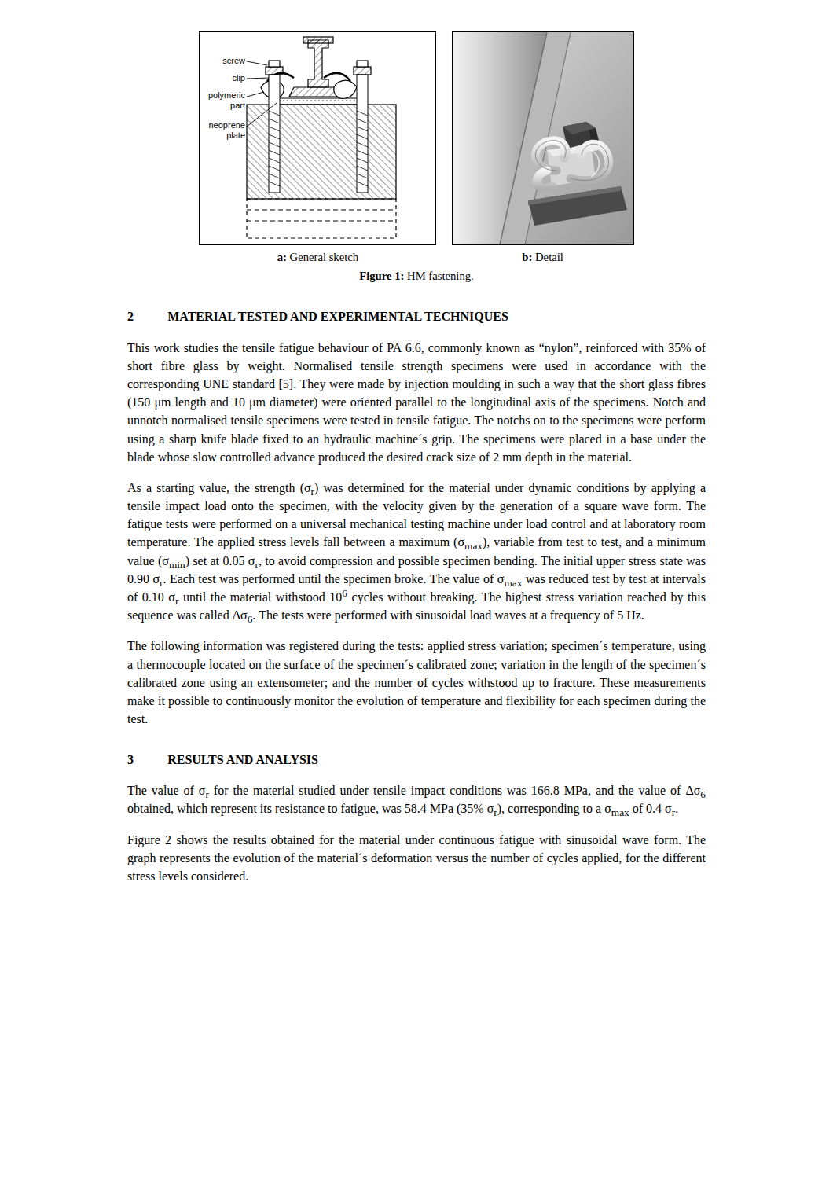screw clip polymeric part neoprene plate
a: General sketch
b: Detail
Figure 1: HM fastening.
2 Material tested and experimental techniques
This work studies the tensile fatigue behaviour of PA 6.6, commonly known as “nylon”, reinforced with 35% of short fibre glass by weight. Normalised tensile strength specimens were used in accordance with the corresponding UNE standard [5]. They were made by injection moulding in such a way that the short glass fibres (150 μm length and 10 μm diameter) were oriented parallel to the longitudinal axis of the specimens. Notch and unnotch normalised tensile specimens were tested in tensile fatigue. The notchs on to the specimens were perform using a sharp knife blade fixed to an hydraulic machine´s grip. The specimens were placed in a base under the blade whose slow controlled advance produced the desired crack size of 2 mm depth in the material.
As a starting value, the strength (σr) was determined for the material under dynamic conditions by applying a tensile impact load onto the specimen, with the velocity given by the generation of a square wave form. The fatigue tests were performed on a universal mechanical testing machine under load control and at laboratory room temperature. The applied stress levels fall between a maximum (σmax), variable from test to test, and a minimum value (σmin) set at 0.05 σr, to avoid compression and possible specimen bending. The initial upper stress state was 0.90 σr. Each test was performed until the specimen broke. The value of σmax was reduced test by test at intervals of 0.10 σr until the material withstood 106 cycles without breaking. The highest stress variation reached by this sequence was called Δσ6. The tests were performed with sinusoidal load waves at a frequency of 5 Hz.
The following information was registered during the tests: applied stress variation; specimen´s temperature, using a thermocouple located on the surface of the specimen´s calibrated zone; variation in the length of the specimen´s calibrated zone using an extensometer; and the number of cycles withstood up to fracture. These measurements make it possible to continuously monitor the evolution of temperature and flexibility for each specimen during the test.
3 Results and analysis
The value of σr for the material studied under tensile impact conditions was 166.8 MPa, and the value of Δσ6 obtained, which represent its resistance to fatigue, was 58.4 MPa (35% σr), corresponding to a σmax of 0.4 σr.
Figure 2 shows the results obtained for the material under continuous fatigue with sinusoidal wave form. The graph represents the evolution of the material´s deformation versus the number of cycles applied, for the different stress levels considered.